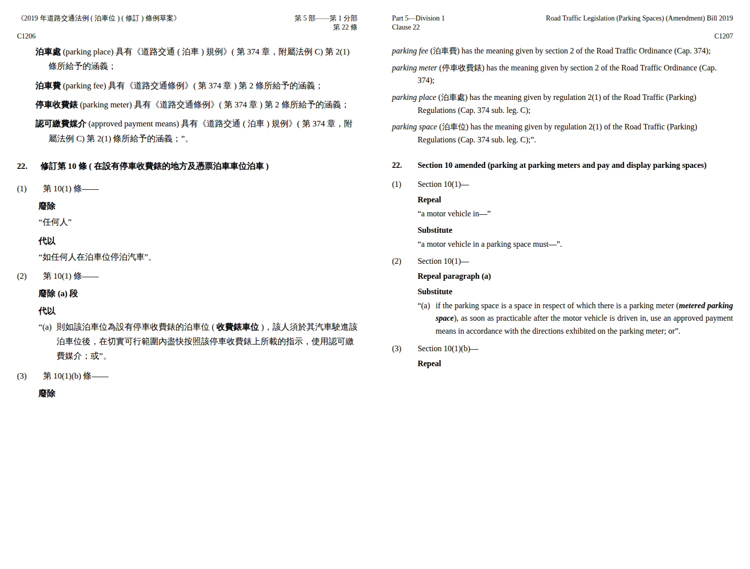《2019 年道路交通法例 ( 泊車位 ) ( 修訂 ) 條例草案》
第 5 部——第 1 分部
第 22 條
C1206
泊車處 (parking place) 具有《道路交通 ( 泊車 ) 規例》( 第 374 章，附屬法例 C) 第 2(1) 條所給予的涵義；
泊車費 (parking fee) 具有《道路交通條例》( 第 374 章 ) 第 2 條所給予的涵義；
停車收費錶 (parking meter) 具有《道路交通條例》( 第 374 章 ) 第 2 條所給予的涵義；
認可繳費媒介 (approved payment means) 具有《道路交通 ( 泊車 ) 規例》( 第 374 章，附屬法例 C) 第 2(1) 條所給予的涵義；”。
22.
修訂第 10 條 ( 在設有停車收費錶的地方及憑票泊車車位泊車 )
(1)
第 10(1) 條——
廢除
“任何人”
代以
“如任何人在泊車位停泊汽車”。
(2)
第 10(1) 條——
廢除 (a) 段
代以
“(a)
則如該泊車位為設有停車收費錶的泊車位 ( 收費錶車位 )，該人須於其汽車駛進該泊車位後，在切實可行範圍內盡快按照該停車收費錶上所載的指示，使用認可繳費媒介；或”。
(3)
第 10(1)(b) 條——
廢除
Part 5—Division 1
Clause 22
Road Traffic Legislation (Parking Spaces) (Amendment) Bill 2019
C1207
parking fee (泊車費) has the meaning given by section 2 of the Road Traffic Ordinance (Cap. 374);
parking meter (停車收費錶) has the meaning given by section 2 of the Road Traffic Ordinance (Cap. 374);
parking place (泊車處) has the meaning given by regulation 2(1) of the Road Traffic (Parking) Regulations (Cap. 374 sub. leg. C);
parking space (泊車位) has the meaning given by regulation 2(1) of the Road Traffic (Parking) Regulations (Cap. 374 sub. leg. C);”.
22.
Section 10 amended (parking at parking meters and pay and display parking spaces)
(1)
Section 10(1)—
Repeal
“a motor vehicle in—”
Substitute
“a motor vehicle in a parking space must—”.
(2)
Section 10(1)—
Repeal paragraph (a)
Substitute
“(a)
if the parking space is a space in respect of which there is a parking meter (metered parking space), as soon as practicable after the motor vehicle is driven in, use an approved payment means in accordance with the directions exhibited on the parking meter; or”.
(3)
Section 10(1)(b)—
Repeal